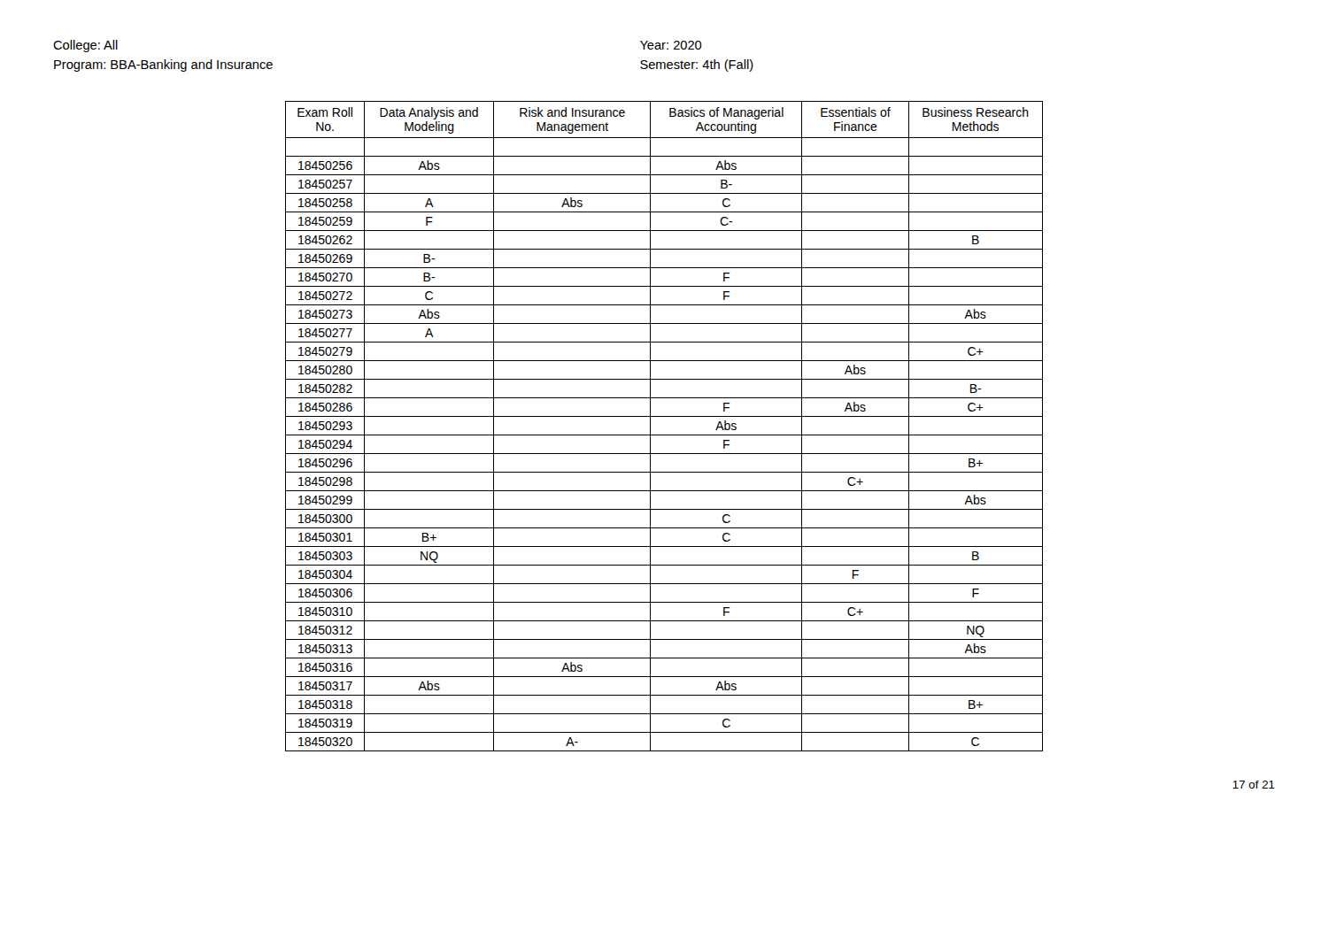College: All
Program: BBA-Banking and Insurance
Year: 2020
Semester: 4th (Fall)
| Exam Roll No. | Data Analysis and Modeling | Risk and Insurance Management | Basics of Managerial Accounting | Essentials of Finance | Business Research Methods |
| --- | --- | --- | --- | --- | --- |
| 18450256 | Abs | | Abs | | |
| 18450257 | | | B- | | |
| 18450258 | A | Abs | C | | |
| 18450259 | F | | C- | | |
| 18450262 | | | | | B |
| 18450269 | B- | | | | |
| 18450270 | B- | | F | | |
| 18450272 | C | | F | | |
| 18450273 | Abs | | | | Abs |
| 18450277 | A | | | | |
| 18450279 | | | | | C+ |
| 18450280 | | | | Abs | |
| 18450282 | | | | | B- |
| 18450286 | | | F | Abs | C+ |
| 18450293 | | | Abs | | |
| 18450294 | | | F | | |
| 18450296 | | | | | B+ |
| 18450298 | | | | C+ | |
| 18450299 | | | | | Abs |
| 18450300 | | | C | | |
| 18450301 | B+ | | C | | |
| 18450303 | NQ | | | | B |
| 18450304 | | | | F | |
| 18450306 | | | | | F |
| 18450310 | | | F | C+ | |
| 18450312 | | | | | NQ |
| 18450313 | | | | | Abs |
| 18450316 | | Abs | | | |
| 18450317 | Abs | | Abs | | |
| 18450318 | | | | | B+ |
| 18450319 | | | C | | |
| 18450320 | | A- | | | C |
17 of 21